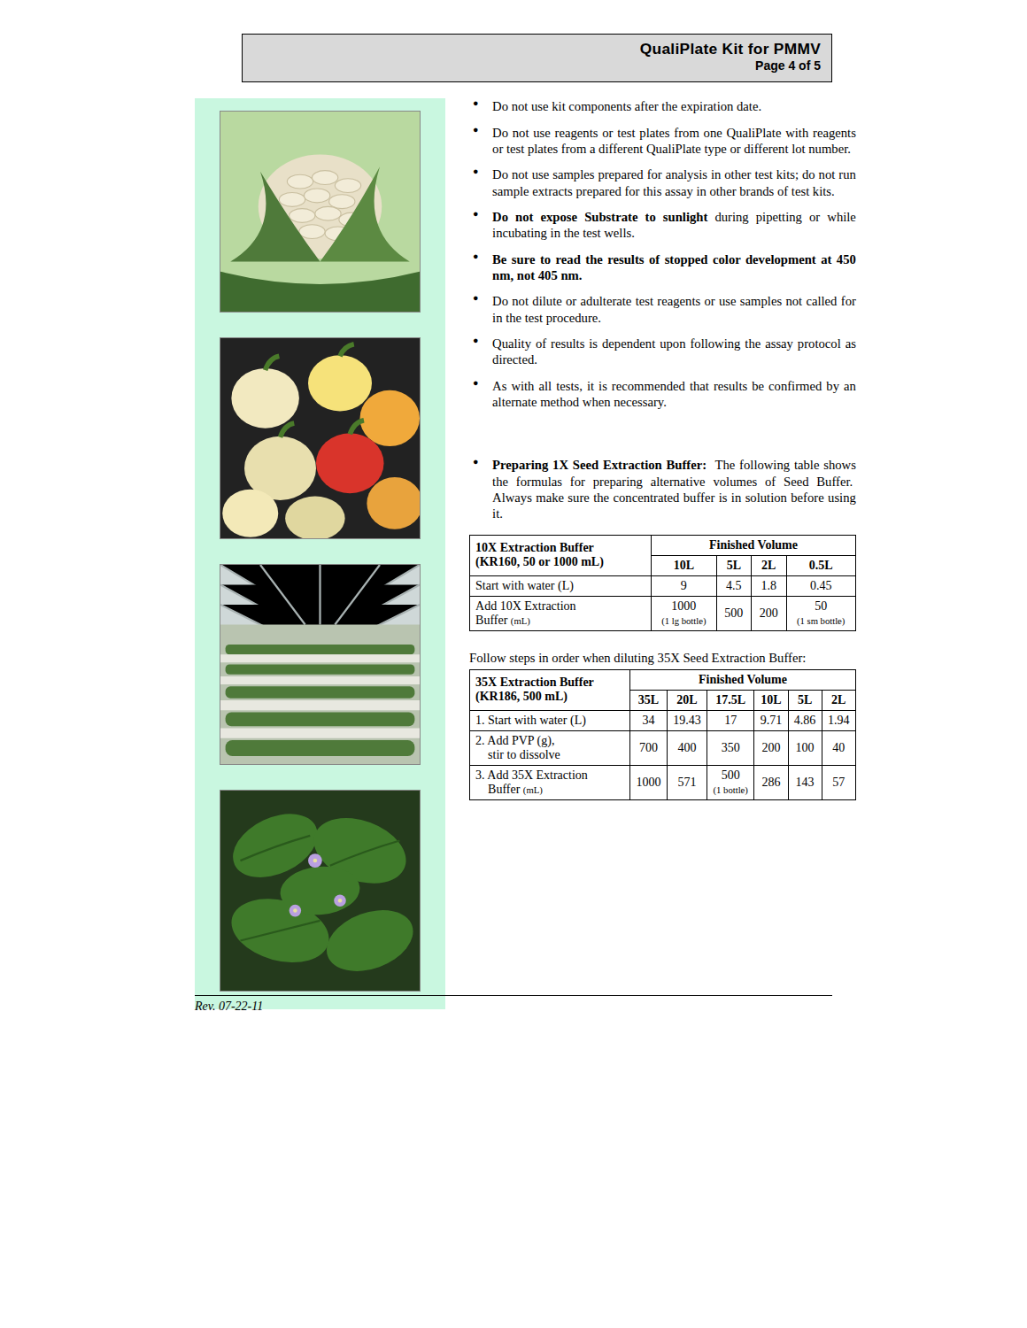QualiPlate Kit for PMMV
Page 4 of 5
Do not use kit components after the expiration date.
Do not use reagents or test plates from one QualiPlate with reagents or test plates from a different QualiPlate type or different lot number.
Do not use samples prepared for analysis in other test kits; do not run sample extracts prepared for this assay in other brands of test kits.
Do not expose Substrate to sunlight during pipetting or while incubating in the test wells.
Be sure to read the results of stopped color development at 450 nm, not 405 nm.
Do not dilute or adulterate test reagents or use samples not called for in the test procedure.
Quality of results is dependent upon following the assay protocol as directed.
As with all tests, it is recommended that results be confirmed by an alternate method when necessary.
Preparing 1X Seed Extraction Buffer: The following table shows the formulas for preparing alternative volumes of Seed Buffer. Always make sure the concentrated buffer is in solution before using it.
| 10X Extraction Buffer (KR160, 50 or 1000 mL) | Finished Volume |
| --- | --- |
| 10L | 5L | 2L | 0.5L |
| Start with water (L) | 9 | 4.5 | 1.8 | 0.45 |
| Add 10X Extraction Buffer (mL) | 1000 (1 lg bottle) | 500 | 200 | 50 (1 sm bottle) |
Follow steps in order when diluting 35X Seed Extraction Buffer:
| 35X Extraction Buffer (KR186, 500 mL) | Finished Volume |
| --- | --- |
| 35L | 20L | 17.5L | 10L | 5L | 2L |
| 1. Start with water (L) | 34 | 19.43 | 17 | 9.71 | 4.86 | 1.94 |
| 2. Add PVP (g), stir to dissolve | 700 | 400 | 350 | 200 | 100 | 40 |
| 3. Add 35X Extraction Buffer (mL) | 1000 | 571 | 500 (1 bottle) | 286 | 143 | 57 |
Rev. 07-22-11